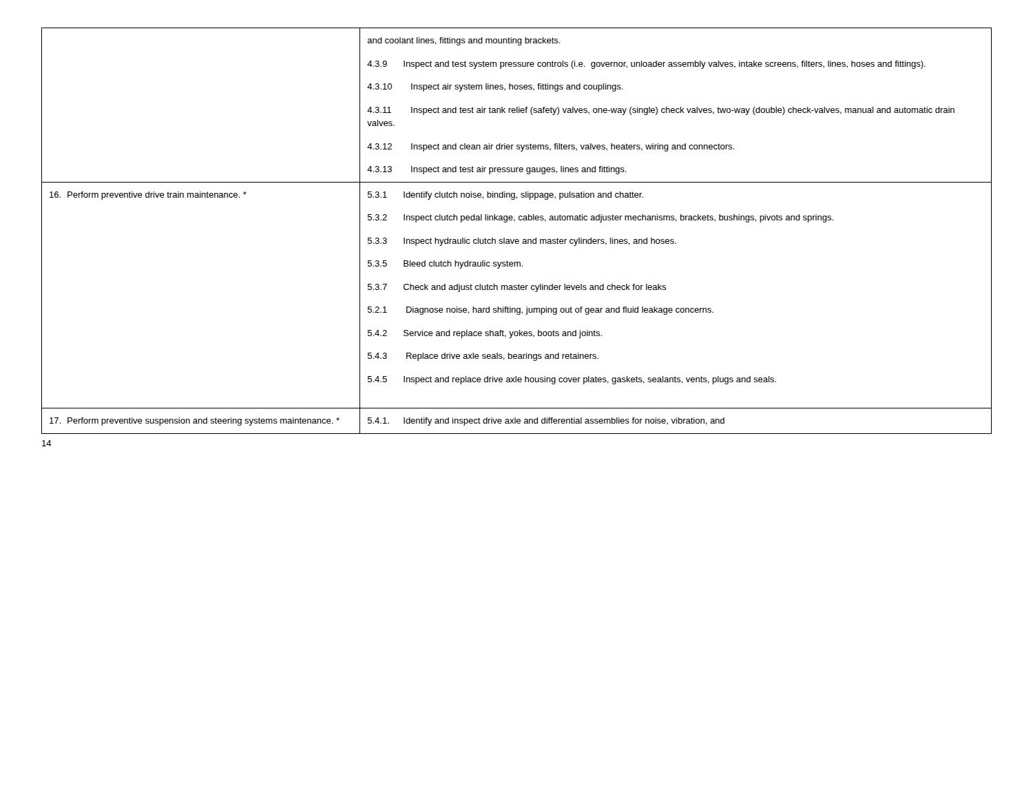| | and coolant lines, fittings and mounting brackets. 4.3.9 Inspect and test system pressure controls (i.e. governor, unloader assembly valves, intake screens, filters, lines, hoses and fittings). 4.3.10 Inspect air system lines, hoses, fittings and couplings. 4.3.11 Inspect and test air tank relief (safety) valves, one-way (single) check valves, two-way (double) check-valves, manual and automatic drain valves. 4.3.12 Inspect and clean air drier systems, filters, valves, heaters, wiring and connectors. 4.3.13 Inspect and test air pressure gauges, lines and fittings. |
| 16. Perform preventive drive train maintenance. * | 5.3.1 Identify clutch noise, binding, slippage, pulsation and chatter. 5.3.2 Inspect clutch pedal linkage, cables, automatic adjuster mechanisms, brackets, bushings, pivots and springs. 5.3.3 Inspect hydraulic clutch slave and master cylinders, lines, and hoses. 5.3.5 Bleed clutch hydraulic system. 5.3.7 Check and adjust clutch master cylinder levels and check for leaks 5.2.1 Diagnose noise, hard shifting, jumping out of gear and fluid leakage concerns. 5.4.2 Service and replace shaft, yokes, boots and joints. 5.4.3 Replace drive axle seals, bearings and retainers. 5.4.5 Inspect and replace drive axle housing cover plates, gaskets, sealants, vents, plugs and seals. |
| 17. Perform preventive suspension and steering systems maintenance. * | 5.4.1. Identify and inspect drive axle and differential assemblies for noise, vibration, and |
14